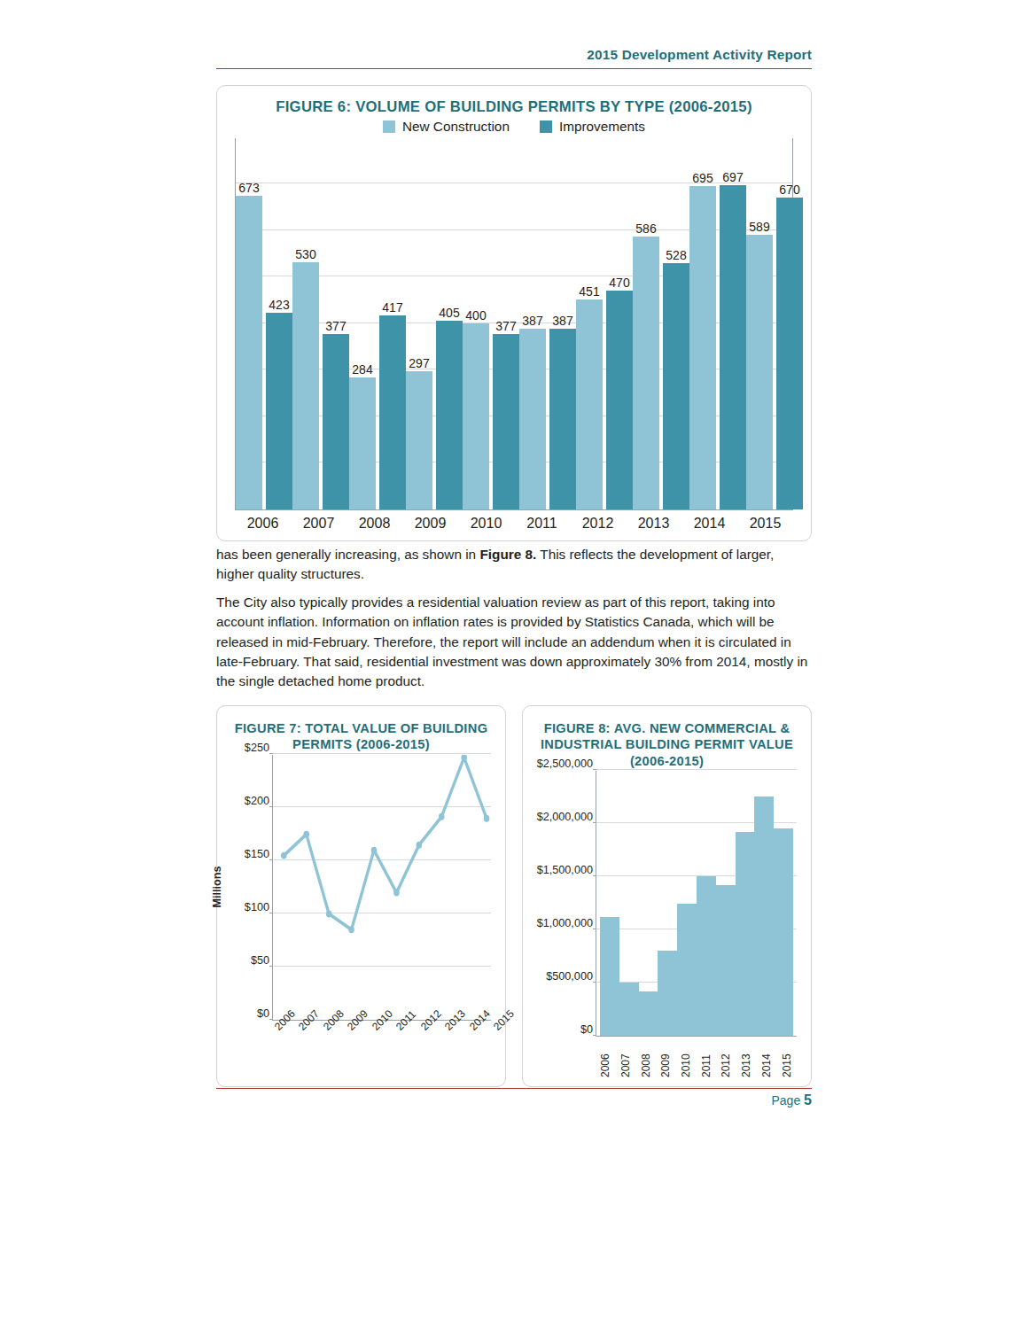2015 Development Activity Report
FIGURE 6: VOLUME OF BUILDING PERMITS BY TYPE (2006-2015)
New Construction Improvements
673
423
530
377
284
417
297
405
400
377
387
387
451
470
586
528
695
697
589
670
20062007200820092010 20112012201320142015
has been generally increasing, as shown in Figure 8. This reflects the development of larger, higher quality structures.
The City also typically provides a residential valuation review as part of this report, taking into account inflation. Information on inflation rates is provided by Statistics Canada, which will be released in mid-February. Therefore, the report will include an addendum when it is circulated in late-February. That said, residential investment was down approximately 30% from 2014, mostly in the single detached home product.
FIGURE 7: TOTAL VALUE OF BUILDING
PERMITS (2006-2015)
Millions $0 $50 $100 $150 $200 $250
20062007200820092010 20112012201320142015
FIGURE 8: AVG. NEW COMMERCIAL &
INDUSTRIAL BUILDING PERMIT VALUE
(2006-2015)
$0 $500,000 $1,000,000 $1,500,000 $2,000,000 $2,500,000
20062007200820092010 20112012201320142015
Page 5